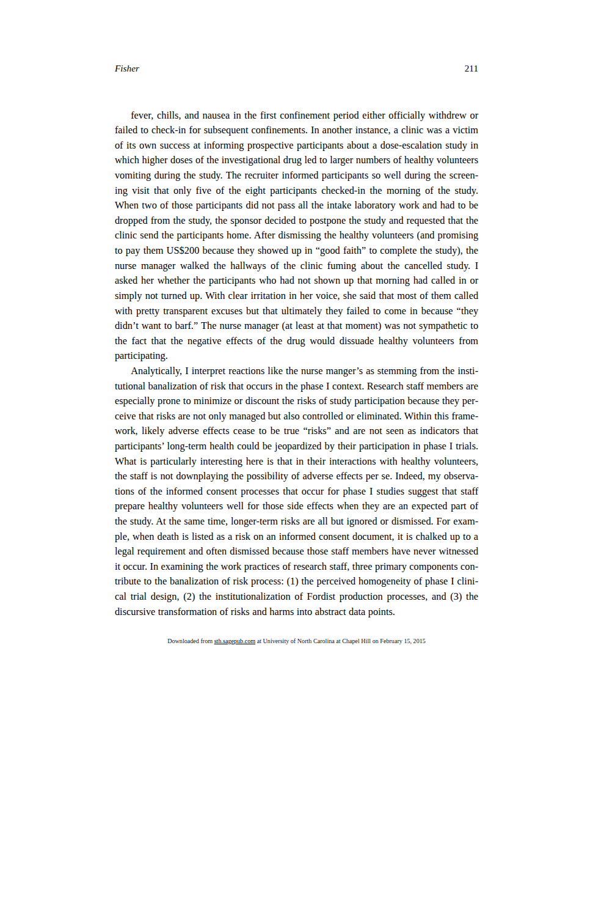Fisher 211
fever, chills, and nausea in the first confinement period either officially withdrew or failed to check-in for subsequent confinements. In another instance, a clinic was a victim of its own success at informing prospective participants about a dose-escalation study in which higher doses of the investigational drug led to larger numbers of healthy volunteers vomiting during the study. The recruiter informed participants so well during the screening visit that only five of the eight participants checked-in the morning of the study. When two of those participants did not pass all the intake laboratory work and had to be dropped from the study, the sponsor decided to postpone the study and requested that the clinic send the participants home. After dismissing the healthy volunteers (and promising to pay them US$200 because they showed up in “good faith” to complete the study), the nurse manager walked the hallways of the clinic fuming about the cancelled study. I asked her whether the participants who had not shown up that morning had called in or simply not turned up. With clear irritation in her voice, she said that most of them called with pretty transparent excuses but that ultimately they failed to come in because “they didn’t want to barf.” The nurse manager (at least at that moment) was not sympathetic to the fact that the negative effects of the drug would dissuade healthy volunteers from participating.
Analytically, I interpret reactions like the nurse manger’s as stemming from the institutional banalization of risk that occurs in the phase I context. Research staff members are especially prone to minimize or discount the risks of study participation because they perceive that risks are not only managed but also controlled or eliminated. Within this framework, likely adverse effects cease to be true “risks” and are not seen as indicators that participants’ long-term health could be jeopardized by their participation in phase I trials. What is particularly interesting here is that in their interactions with healthy volunteers, the staff is not downplaying the possibility of adverse effects per se. Indeed, my observations of the informed consent processes that occur for phase I studies suggest that staff prepare healthy volunteers well for those side effects when they are an expected part of the study. At the same time, longer-term risks are all but ignored or dismissed. For example, when death is listed as a risk on an informed consent document, it is chalked up to a legal requirement and often dismissed because those staff members have never witnessed it occur. In examining the work practices of research staff, three primary components contribute to the banalization of risk process: (1) the perceived homogeneity of phase I clinical trial design, (2) the institutionalization of Fordist production processes, and (3) the discursive transformation of risks and harms into abstract data points.
Downloaded from sth.sagepub.com at University of North Carolina at Chapel Hill on February 15, 2015